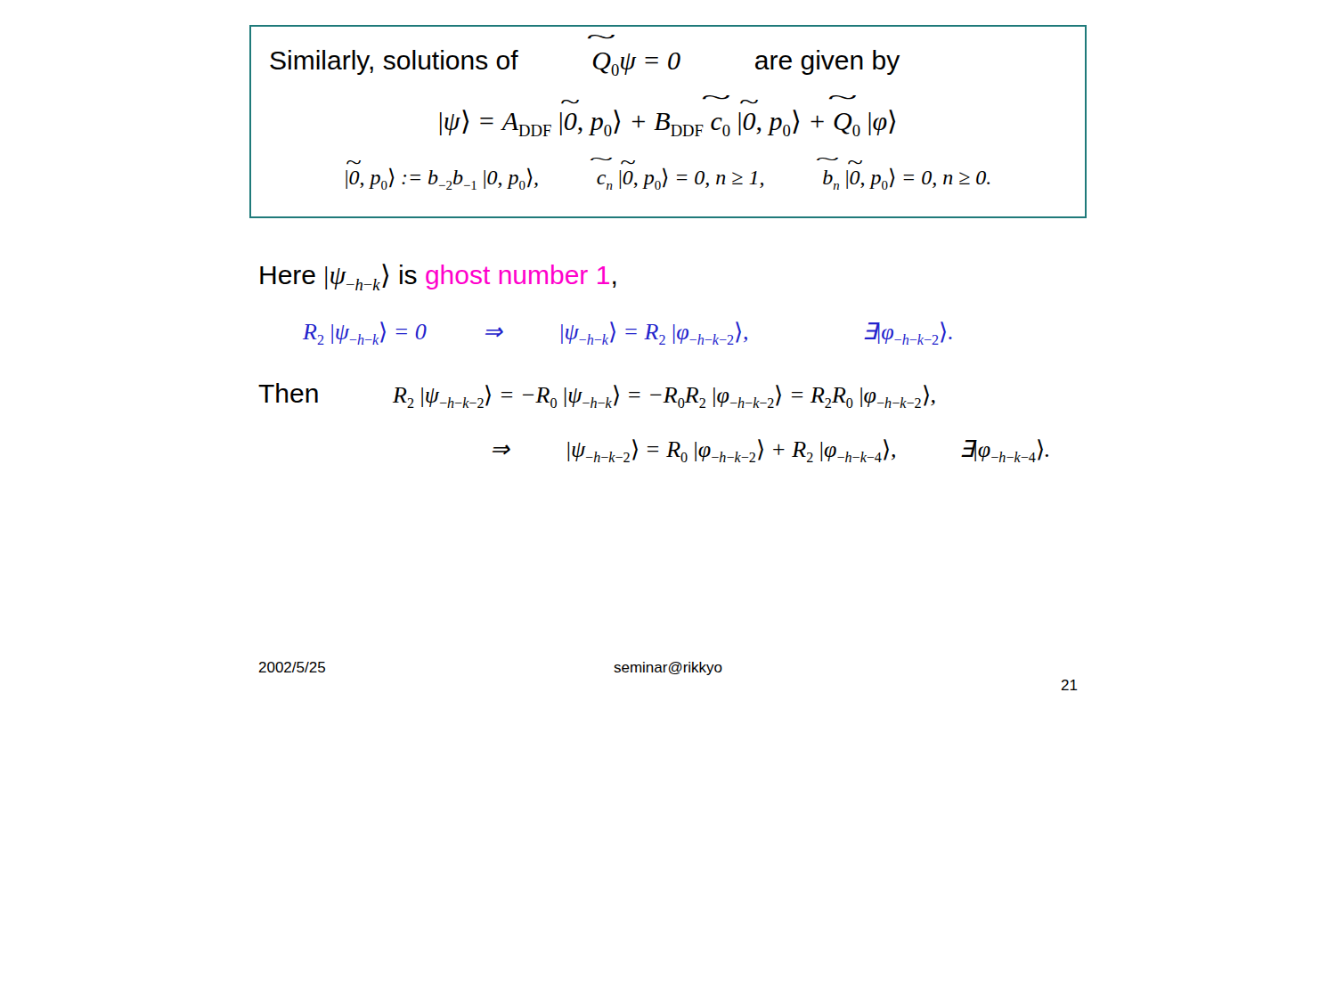Similarly, solutions of Q0ψ = 0 are given by
|ψ⟩ = ADDF |0, p0⟩ + BDDF c0 |0, p0⟩ + Q0 |φ⟩
|0, p0⟩ := b−2b−1 |0, p0⟩, cn |0, p0⟩ = 0, n ≥ 1, bn |0, p0⟩ = 0, n ≥ 0.
Here |ψ−h−k⟩ is ghost number 1,
R2 |ψ−h−k⟩ = 0 ⇒ |ψ−h−k⟩ = R2 |φ−h−k−2⟩, ∃|φ−h−k−2⟩.
Then R2 |ψ−h−k−2⟩ = −R0 |ψ−h−k⟩ = −R0R2 |φ−h−k−2⟩ = R2R0 |φ−h−k−2⟩,
⇒ |ψ−h−k−2⟩ = R0 |φ−h−k−2⟩ + R2 |φ−h−k−4⟩, ∃|φ−h−k−4⟩.
2002/5/25
seminar@rikkyo
21